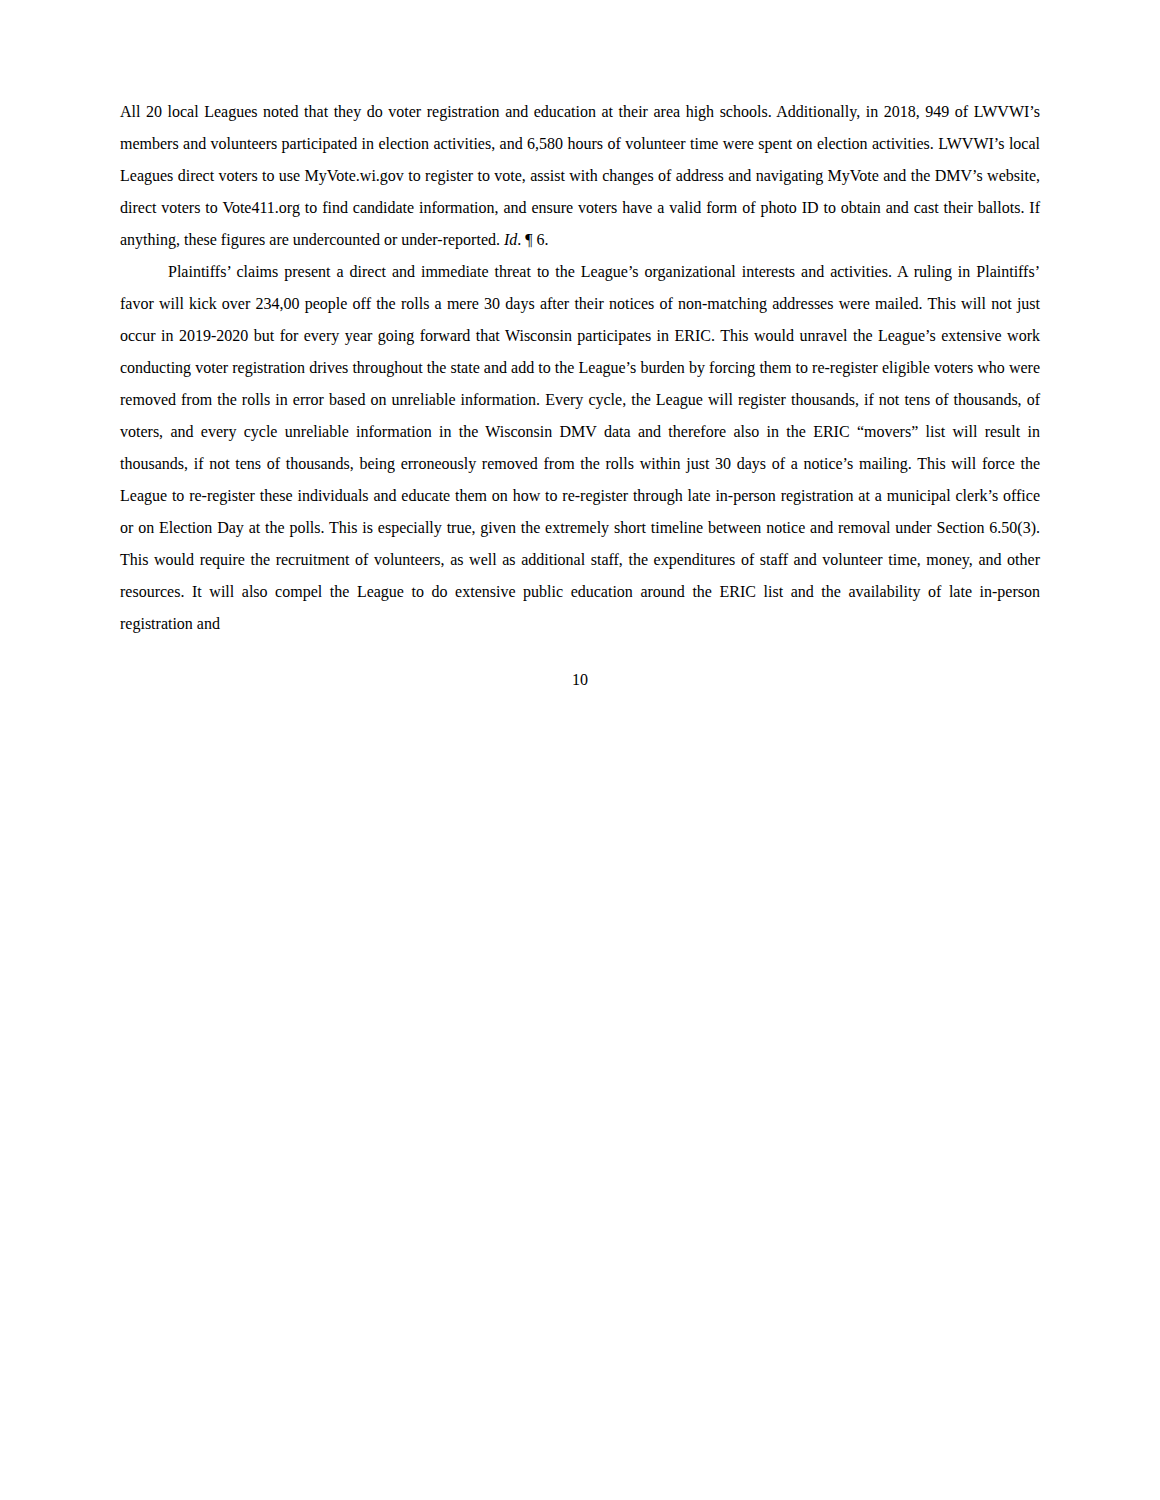All 20 local Leagues noted that they do voter registration and education at their area high schools. Additionally, in 2018, 949 of LWVWI’s members and volunteers participated in election activities, and 6,580 hours of volunteer time were spent on election activities. LWVWI’s local Leagues direct voters to use MyVote.wi.gov to register to vote, assist with changes of address and navigating MyVote and the DMV’s website, direct voters to Vote411.org to find candidate information, and ensure voters have a valid form of photo ID to obtain and cast their ballots. If anything, these figures are undercounted or under-reported. Id. ¶ 6.
Plaintiffs’ claims present a direct and immediate threat to the League’s organizational interests and activities. A ruling in Plaintiffs’ favor will kick over 234,00 people off the rolls a mere 30 days after their notices of non-matching addresses were mailed. This will not just occur in 2019-2020 but for every year going forward that Wisconsin participates in ERIC. This would unravel the League’s extensive work conducting voter registration drives throughout the state and add to the League’s burden by forcing them to re-register eligible voters who were removed from the rolls in error based on unreliable information. Every cycle, the League will register thousands, if not tens of thousands, of voters, and every cycle unreliable information in the Wisconsin DMV data and therefore also in the ERIC “movers” list will result in thousands, if not tens of thousands, being erroneously removed from the rolls within just 30 days of a notice’s mailing. This will force the League to re-register these individuals and educate them on how to re-register through late in-person registration at a municipal clerk’s office or on Election Day at the polls. This is especially true, given the extremely short timeline between notice and removal under Section 6.50(3). This would require the recruitment of volunteers, as well as additional staff, the expenditures of staff and volunteer time, money, and other resources. It will also compel the League to do extensive public education around the ERIC list and the availability of late in-person registration and
10